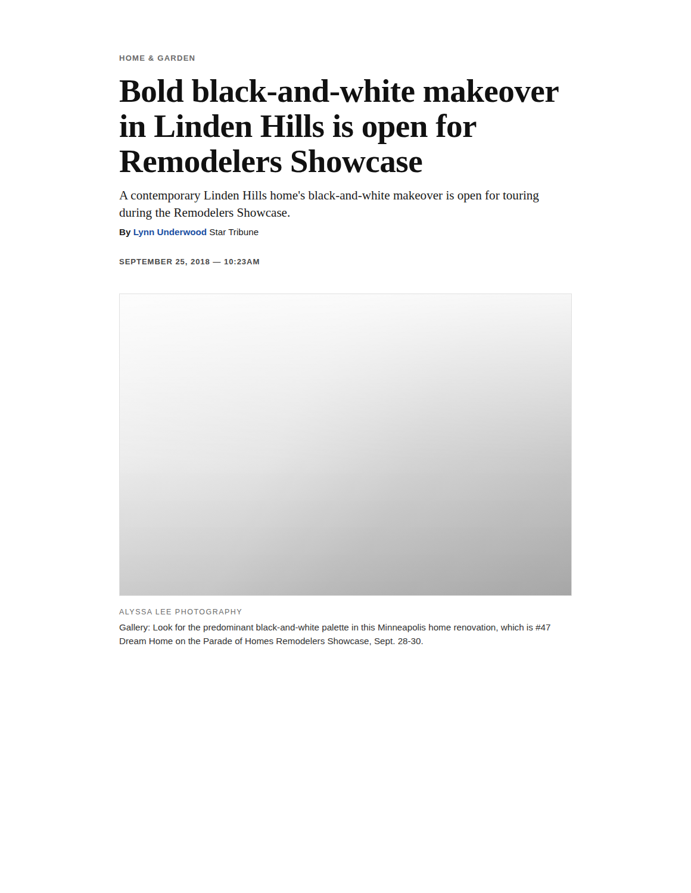Home & Garden
Bold black-and-white makeover in Linden Hills is open for Remodelers Showcase
A contemporary Linden Hills home's black-and-white makeover is open for touring during the Remodelers Showcase.
By Lynn Underwood Star Tribune
September 25, 2018 — 10:23am
Alyssa Lee Photography Gallery: Look for the predominant black-and-white palette in this Minneapolis home renovation, which is #47 Dream Home on the Parade of Homes Remodelers Showcase, Sept. 28-30.